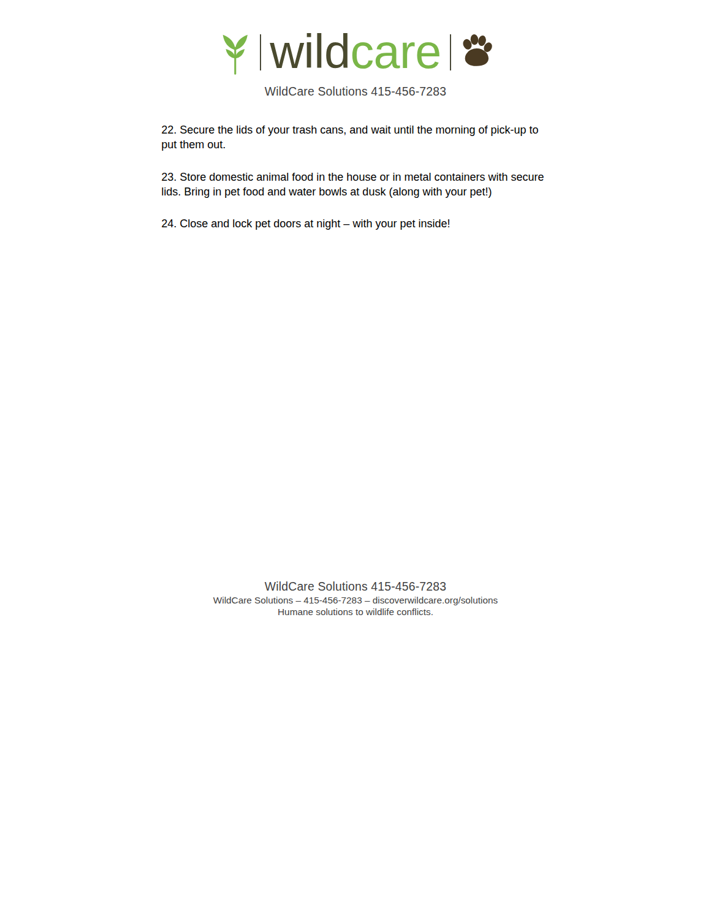wild care
WildCare Solutions 415-456-7283
22. Secure the lids of your trash cans, and wait until the morning of pick-up to put them out.
23. Store domestic animal food in the house or in metal containers with secure lids. Bring in pet food and water bowls at dusk (along with your pet!)
24. Close and lock pet doors at night – with your pet inside!
WildCare Solutions 415-456-7283
WildCare Solutions – 415-456-7283 – discoverwildcare.org/solutions
Humane solutions to wildlife conflicts.